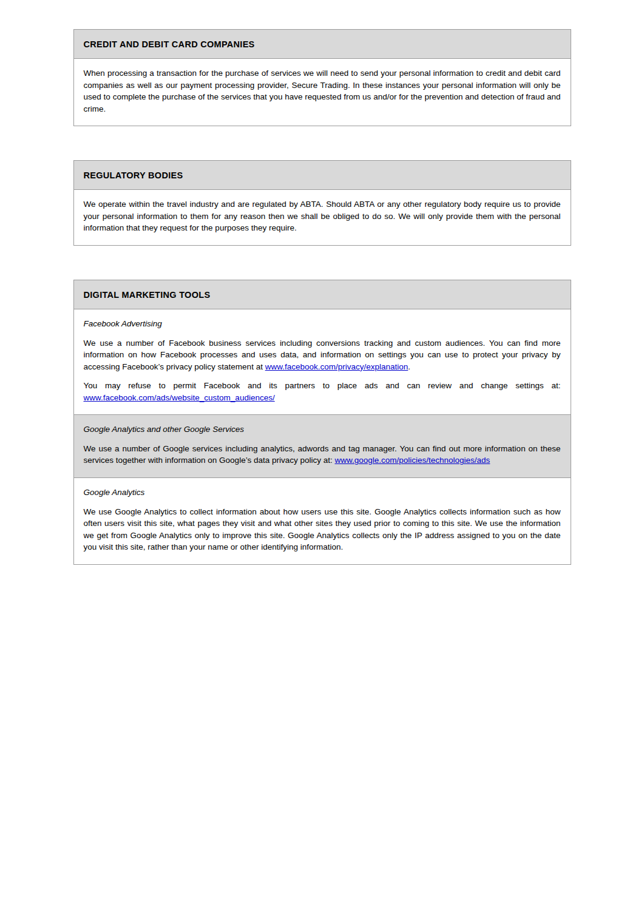Credit and Debit Card Companies
When processing a transaction for the purchase of services we will need to send your personal information to credit and debit card companies as well as our payment processing provider, Secure Trading. In these instances your personal information will only be used to complete the purchase of the services that you have requested from us and/or for the prevention and detection of fraud and crime.
Regulatory Bodies
We operate within the travel industry and are regulated by ABTA. Should ABTA or any other regulatory body require us to provide your personal information to them for any reason then we shall be obliged to do so. We will only provide them with the personal information that they request for the purposes they require.
Digital Marketing Tools
Facebook Advertising
We use a number of Facebook business services including conversions tracking and custom audiences. You can find more information on how Facebook processes and uses data, and information on settings you can use to protect your privacy by accessing Facebook’s privacy policy statement at www.facebook.com/privacy/explanation.
You may refuse to permit Facebook and its partners to place ads and can review and change settings at: www.facebook.com/ads/website_custom_audiences/
Google Analytics and other Google Services
We use a number of Google services including analytics, adwords and tag manager. You can find out more information on these services together with information on Google’s data privacy policy at: www.google.com/policies/technologies/ads
Google Analytics
We use Google Analytics to collect information about how users use this site. Google Analytics collects information such as how often users visit this site, what pages they visit and what other sites they used prior to coming to this site. We use the information we get from Google Analytics only to improve this site. Google Analytics collects only the IP address assigned to you on the date you visit this site, rather than your name or other identifying information.